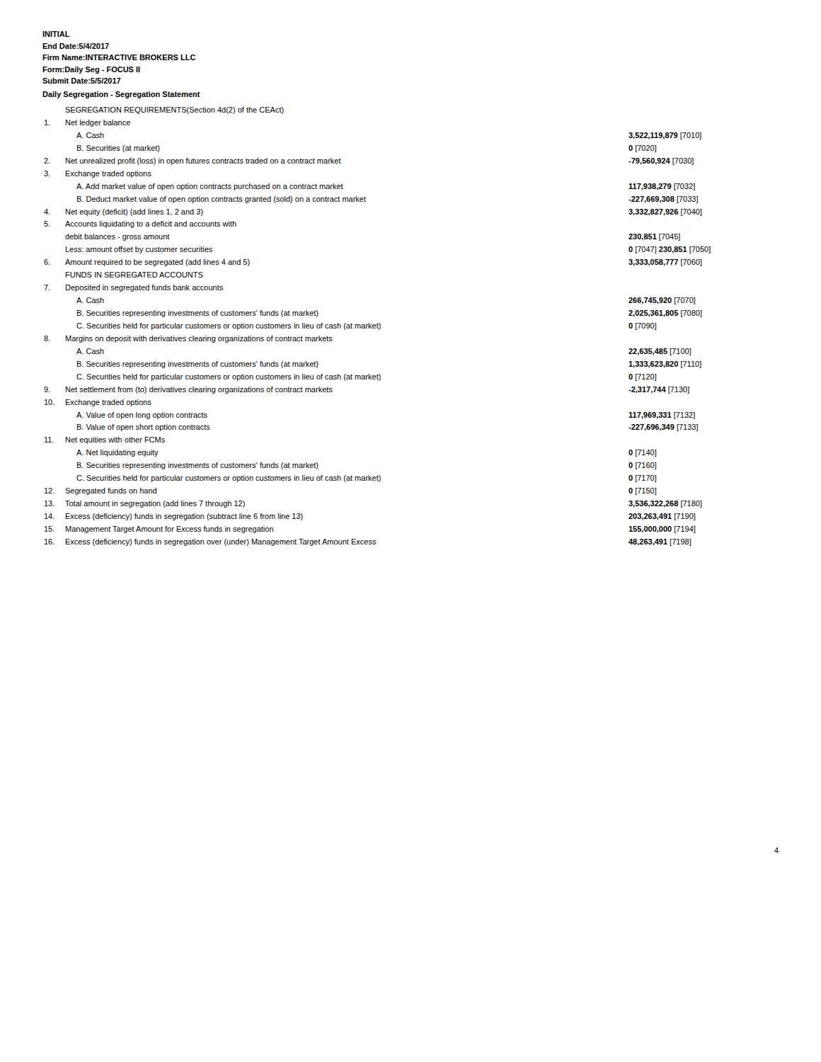INITIAL
End Date:5/4/2017
Firm Name:INTERACTIVE BROKERS LLC
Form:Daily Seg - FOCUS II
Submit Date:5/5/2017
Daily Segregation - Segregation Statement
| | SEGREGATION REQUIREMENTS(Section 4d(2) of the CEAct) | |
| 1. | Net ledger balance | |
| | A. Cash | 3,522,119,879 [7010] |
| | B. Securities (at market) | 0 [7020] |
| 2. | Net unrealized profit (loss) in open futures contracts traded on a contract market | -79,560,924 [7030] |
| 3. | Exchange traded options | |
| | A. Add market value of open option contracts purchased on a contract market | 117,938,279 [7032] |
| | B. Deduct market value of open option contracts granted (sold) on a contract market | -227,669,308 [7033] |
| 4. | Net equity (deficit) (add lines 1, 2 and 3) | 3,332,827,926 [7040] |
| 5. | Accounts liquidating to a deficit and accounts with | |
| | debit balances - gross amount | 230,851 [7045] |
| | Less: amount offset by customer securities | 0 [7047] 230,851 [7050] |
| 6. | Amount required to be segregated (add lines 4 and 5) | 3,333,058,777 [7060] |
| | FUNDS IN SEGREGATED ACCOUNTS | |
| 7. | Deposited in segregated funds bank accounts | |
| | A. Cash | 266,745,920 [7070] |
| | B. Securities representing investments of customers' funds (at market) | 2,025,361,805 [7080] |
| | C. Securities held for particular customers or option customers in lieu of cash (at market) | 0 [7090] |
| 8. | Margins on deposit with derivatives clearing organizations of contract markets | |
| | A. Cash | 22,635,485 [7100] |
| | B. Securities representing investments of customers' funds (at market) | 1,333,623,820 [7110] |
| | C. Securities held for particular customers or option customers in lieu of cash (at market) | 0 [7120] |
| 9. | Net settlement from (to) derivatives clearing organizations of contract markets | -2,317,744 [7130] |
| 10. | Exchange traded options | |
| | A. Value of open long option contracts | 117,969,331 [7132] |
| | B. Value of open short option contracts | -227,696,349 [7133] |
| 11. | Net equities with other FCMs | |
| | A. Net liquidating equity | 0 [7140] |
| | B. Securities representing investments of customers' funds (at market) | 0 [7160] |
| | C. Securities held for particular customers or option customers in lieu of cash (at market) | 0 [7170] |
| 12. | Segregated funds on hand | 0 [7150] |
| 13. | Total amount in segregation (add lines 7 through 12) | 3,536,322,268 [7180] |
| 14. | Excess (deficiency) funds in segregation (subtract line 6 from line 13) | 203,263,491 [7190] |
| 15. | Management Target Amount for Excess funds in segregation | 155,000,000 [7194] |
| 16. | Excess (deficiency) funds in segregation over (under) Management Target Amount Excess | 48,263,491 [7198] |
4